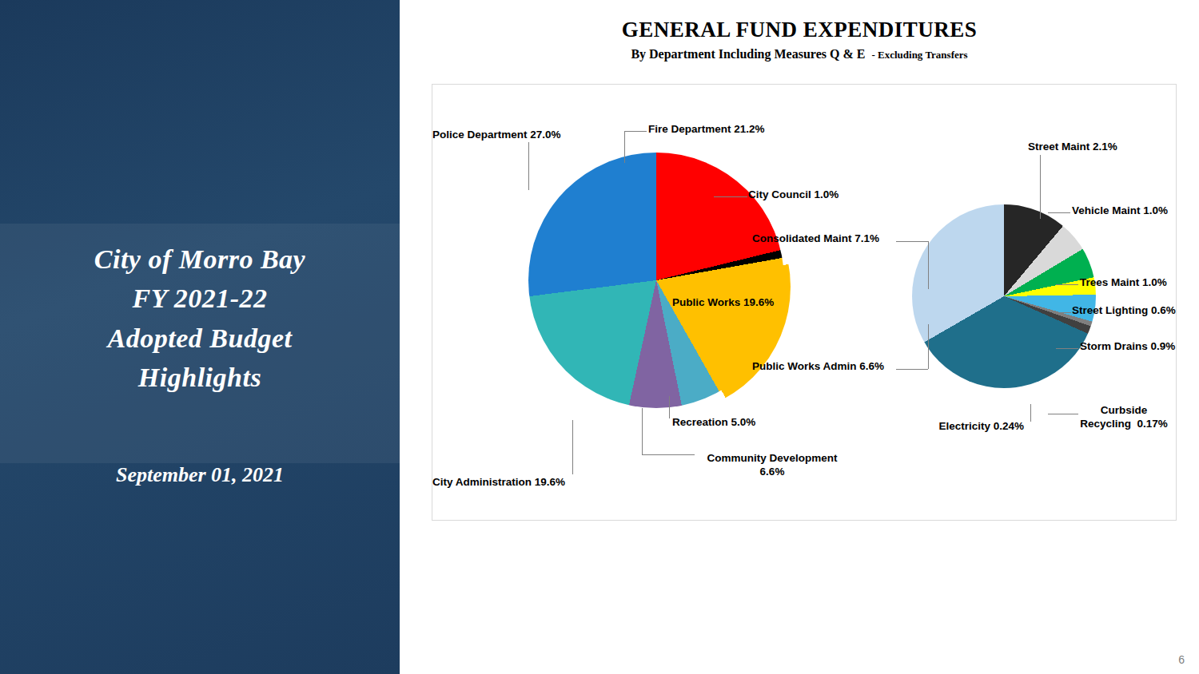City of Morro Bay
FY 2021-22
Adopted Budget
Highlights
September 01, 2021
GENERAL FUND EXPENDITURES
By Department Including Measures Q & E - Excluding Transfers
Police Department 27.0%
Fire Department 21.2%
City Council 1.0%
Public Works 19.6%
Recreation 5.0%
Community Development
6.6%
City Administration 19.6%
Consolidated Maint 7.1%
Street Maint 2.1%
Vehicle Maint 1.0%
Trees Maint 1.0%
Street Lighting 0.6%
Storm Drains 0.9%
Curbside
Recycling 0.17%
Electricity 0.24%
Public Works Admin 6.6%
6